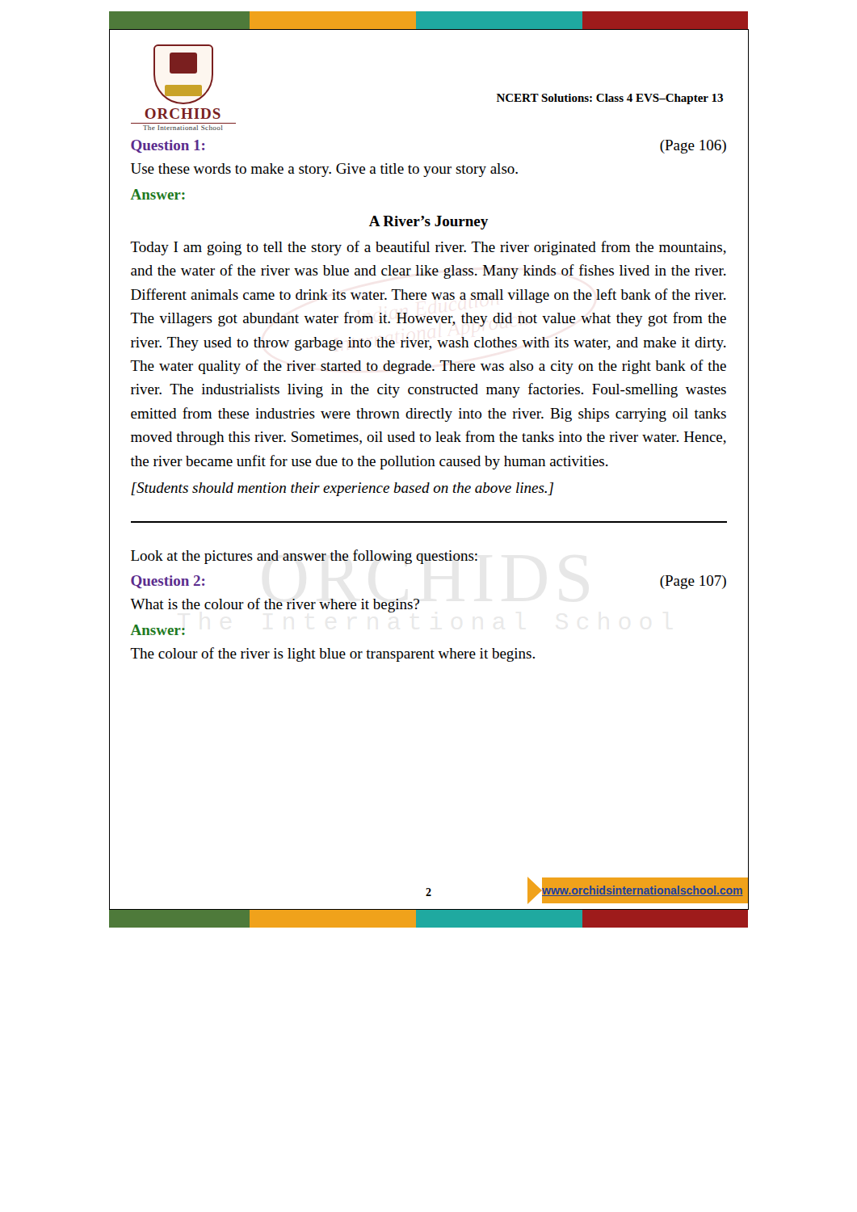ORCHIDS
The International School
NCERT Solutions: Class 4 EVS–Chapter 13
Indian Education
International Approach
ORCHIDS
The International School
Question 1: (Page 106)
Use these words to make a story. Give a title to your story also.
Answer:
A River’s Journey
Today I am going to tell the story of a beautiful river. The river originated from the mountains, and the water of the river was blue and clear like glass. Many kinds of fishes lived in the river. Different animals came to drink its water. There was a small village on the left bank of the river. The villagers got abundant water from it. However, they did not value what they got from the river. They used to throw garbage into the river, wash clothes with its water, and make it dirty. The water quality of the river started to degrade. There was also a city on the right bank of the river. The industrialists living in the city constructed many factories. Foul-smelling wastes emitted from these industries were thrown directly into the river. Big ships carrying oil tanks moved through this river. Sometimes, oil used to leak from the tanks into the river water. Hence, the river became unfit for use due to the pollution caused by human activities.
[Students should mention their experience based on the above lines.]
Look at the pictures and answer the following questions:
Question 2: (Page 107)
What is the colour of the river where it begins?
Answer:
The colour of the river is light blue or transparent where it begins.
2
www.orchidsinternationalschool.com